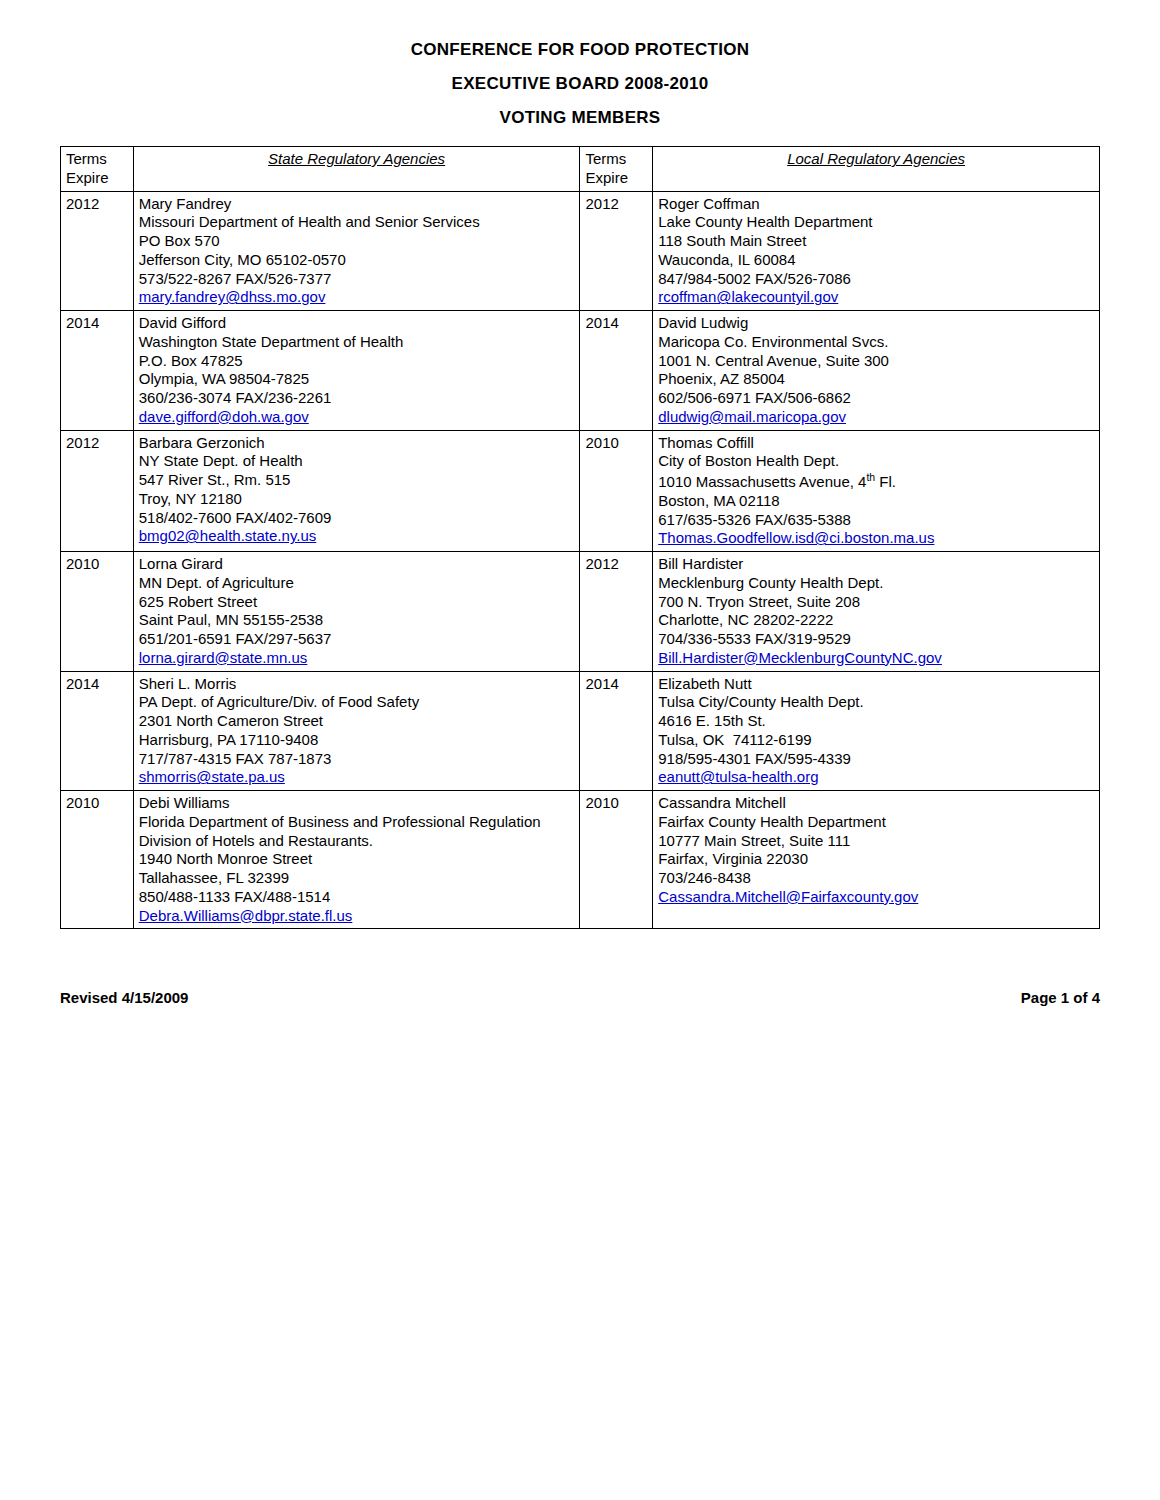CONFERENCE FOR FOOD PROTECTION
EXECUTIVE BOARD 2008-2010
VOTING MEMBERS
| Terms Expire | State Regulatory Agencies | Terms Expire | Local Regulatory Agencies |
| --- | --- | --- | --- |
| 2012 | Mary Fandrey Missouri Department of Health and Senior Services PO Box 570 Jefferson City, MO 65102-0570 573/522-8267 FAX/526-7377 mary.fandrey@dhss.mo.gov | 2012 | Roger Coffman Lake County Health Department 118 South Main Street Wauconda, IL 60084 847/984-5002 FAX/526-7086 rcoffman@lakecountyil.gov |
| 2014 | David Gifford Washington State Department of Health P.O. Box 47825 Olympia, WA 98504-7825 360/236-3074 FAX/236-2261 dave.gifford@doh.wa.gov | 2014 | David Ludwig Maricopa Co. Environmental Svcs. 1001 N. Central Avenue, Suite 300 Phoenix, AZ 85004 602/506-6971 FAX/506-6862 dludwig@mail.maricopa.gov |
| 2012 | Barbara Gerzonich NY State Dept. of Health 547 River St., Rm. 515 Troy, NY 12180 518/402-7600 FAX/402-7609 bmg02@health.state.ny.us | 2010 | Thomas Coffill City of Boston Health Dept. 1010 Massachusetts Avenue, 4 th Fl. Boston, MA 02118 617/635-5326 FAX/635-5388 Thomas.Goodfellow.isd@ci.boston.ma.us |
| 2010 | Lorna Girard MN Dept. of Agriculture 625 Robert Street Saint Paul, MN 55155-2538 651/201-6591 FAX/297-5637 lorna.girard@state.mn.us | 2012 | Bill Hardister Mecklenburg County Health Dept. 700 N. Tryon Street, Suite 208 Charlotte, NC 28202-2222 704/336-5533 FAX/319-9529 Bill.Hardister@MecklenburgCountyNC.gov |
| 2014 | Sheri L. Morris PA Dept. of Agriculture/Div. of Food Safety 2301 North Cameron Street Harrisburg, PA 17110-9408 717/787-4315 FAX 787-1873 shmorris@state.pa.us | 2014 | Elizabeth Nutt Tulsa City/County Health Dept. 4616 E. 15th St. Tulsa, OK 74112-6199 918/595-4301 FAX/595-4339 eanutt@tulsa-health.org |
| 2010 | Debi Williams Florida Department of Business and Professional Regulation Division of Hotels and Restaurants. 1940 North Monroe Street Tallahassee, FL 32399 850/488-1133 FAX/488-1514 Debra.Williams@dbpr.state.fl.us | 2010 | Cassandra Mitchell Fairfax County Health Department 10777 Main Street, Suite 111 Fairfax, Virginia 22030 703/246-8438 Cassandra.Mitchell@Fairfaxcounty.gov |
Revised 4/15/2009 Page 1 of 4